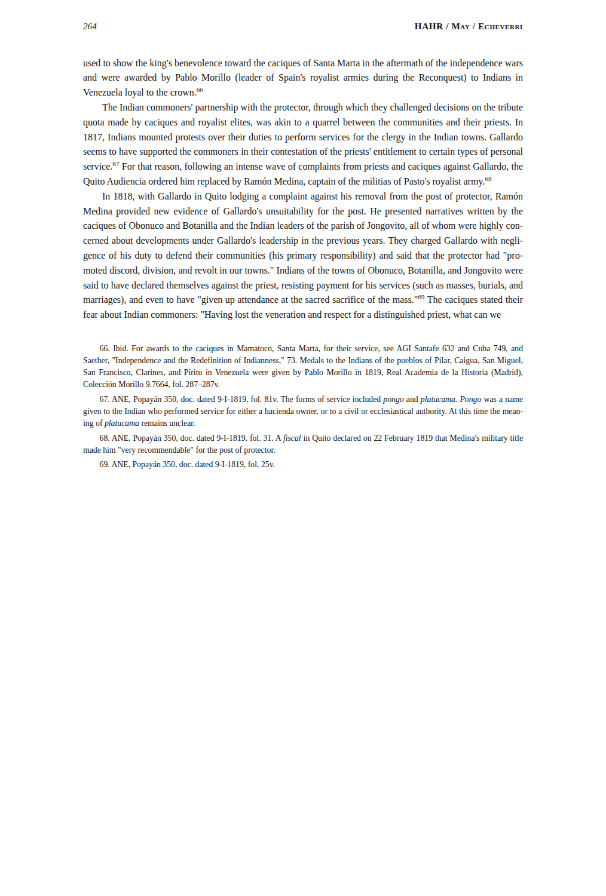264 HAHR / May / Echeverri
used to show the king's benevolence toward the caciques of Santa Marta in the aftermath of the independence wars and were awarded by Pablo Morillo (leader of Spain's royalist armies during the Reconquest) to Indians in Venezuela loyal to the crown.66
The Indian commoners' partnership with the protector, through which they challenged decisions on the tribute quota made by caciques and royalist elites, was akin to a quarrel between the communities and their priests. In 1817, Indians mounted protests over their duties to perform services for the clergy in the Indian towns. Gallardo seems to have supported the commoners in their contestation of the priests' entitlement to certain types of personal service.67 For that reason, following an intense wave of complaints from priests and caciques against Gallardo, the Quito Audiencia ordered him replaced by Ramón Medina, captain of the militias of Pasto's royalist army.68
In 1818, with Gallardo in Quito lodging a complaint against his removal from the post of protector, Ramón Medina provided new evidence of Gallardo's unsuitability for the post. He presented narratives written by the caciques of Obonuco and Botanilla and the Indian leaders of the parish of Jongovito, all of whom were highly concerned about developments under Gallardo's leadership in the previous years. They charged Gallardo with negligence of his duty to defend their communities (his primary responsibility) and said that the protector had "promoted discord, division, and revolt in our towns." Indians of the towns of Obonuco, Botanilla, and Jongovito were said to have declared themselves against the priest, resisting payment for his services (such as masses, burials, and marriages), and even to have "given up attendance at the sacred sacrifice of the mass."69 The caciques stated their fear about Indian commoners: "Having lost the veneration and respect for a distinguished priest, what can we
Ibid. For awards to the caciques in Mamatoco, Santa Marta, for their service, see AGI Santafe 632 and Cuba 749, and Saether, "Independence and the Redefinition of Indianness," 73. Medals to the Indians of the pueblos of Pilar, Caigua, San Miguel, San Francisco, Clarines, and Piritu in Venezuela were given by Pablo Morillo in 1819, Real Academia de la Historia (Madrid), Colección Morillo 9.7664, fol. 287–287v.
ANE, Popayán 350, doc. dated 9-I-1819, fol. 81v. The forms of service included pongo and platucama. Pongo was a name given to the Indian who performed service for either a hacienda owner, or to a civil or ecclesiastical authority. At this time the meaning of platucama remains unclear.
ANE, Popayán 350, doc. dated 9-I-1819, fol. 31. A fiscal in Quito declared on 22 February 1819 that Medina's military title made him "very recommendable" for the post of protector.
ANE, Popayán 350, doc. dated 9-I-1819, fol. 25v.